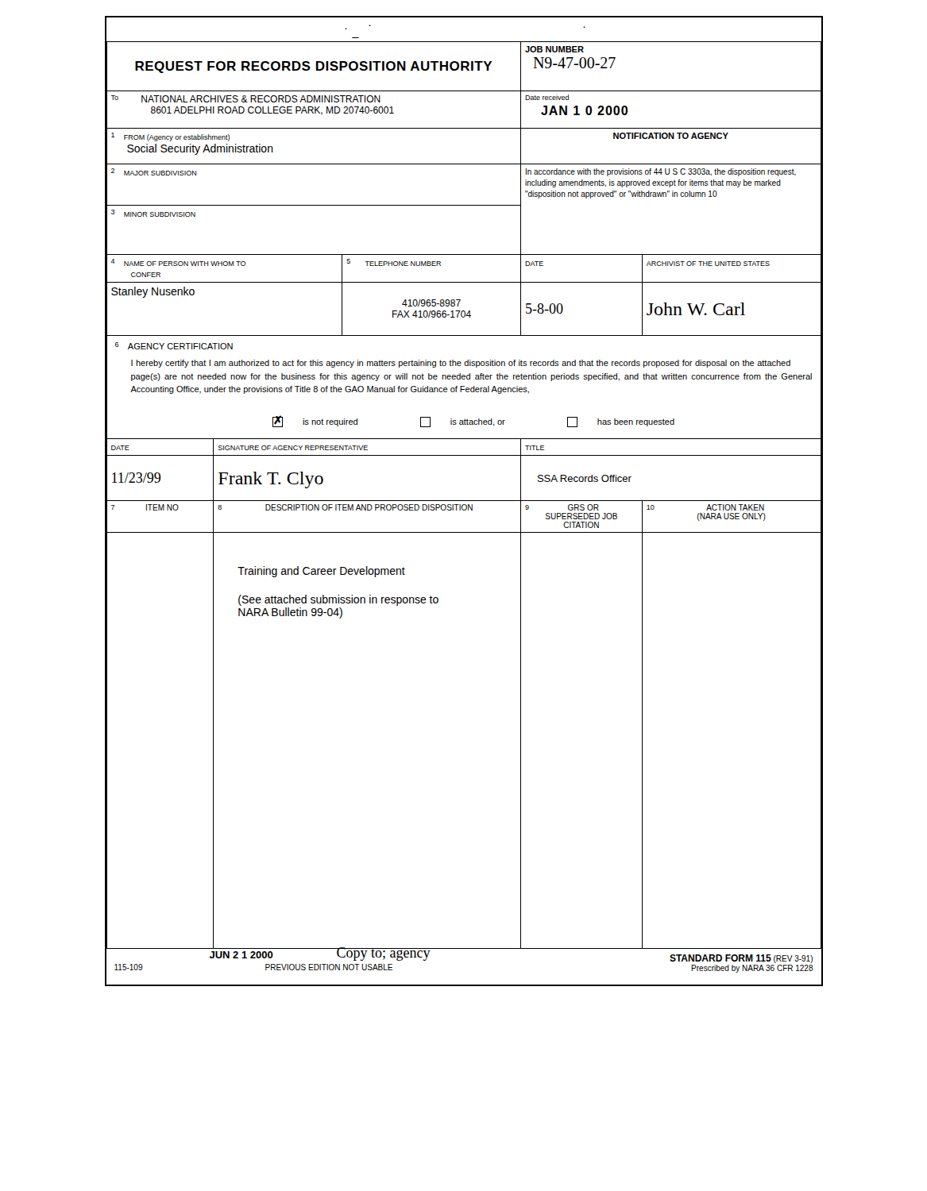. . _ .
| REQUEST FOR RECORDS DISPOSITION AUTHORITY | JOB NUMBER N9-47-00-27 |
| To NATIONAL ARCHIVES & RECORDS ADMINISTRATION 8601 ADELPHI ROAD COLLEGE PARK, MD 20740-6001 | Date received JAN 1 0 2000 |
| 1 FROM (Agency or establishment) Social Security Administration | NOTIFICATION TO AGENCY |
| 2 MAJOR SUBDIVISION | In accordance with the provisions of 44 U S C 3303a, the disposition request, including amendments, is approved except for items that may be marked "disposition not approved" or "withdrawn" in column 10 |
| 3 MINOR SUBDIVISION |
| 4 NAME OF PERSON WITH WHOM TO CONFER | 5 TELEPHONE NUMBER | DATE | ARCHIVIST OF THE UNITED STATES |
| Stanley Nusenko | 410/965-8987 FAX 410/966-1704 | 5-8-00 | John W. Carl |
| 6 AGENCY CERTIFICATION I hereby certify that I am authorized to act for this agency in matters pertaining to the disposition of its records and that the records proposed for disposal on the attached page(s) are not needed now for the business for this agency or will not be needed after the retention periods specified, and that written concurrence from the General Accounting Office, under the provisions of Title 8 of the GAO Manual for Guidance of Federal Agencies, is not required is attached, or has been requested |
| DATE | SIGNATURE OF AGENCY REPRESENTATIVE | TITLE |
| 11/23/99 | Frank T. Clyo | SSA Records Officer |
| 7 ITEM NO | 8 DESCRIPTION OF ITEM AND PROPOSED DISPOSITION | 9 GRS OR SUPERSEDED JOB CITATION | 10 ACTION TAKEN (NARA USE ONLY) |
| | Training and Career Development (See attached submission in response to NARA Bulletin 99-04) | | |
115-109 JUN 2 1 2000 PREVIOUS EDITION NOT USABLE Copy to; agency STANDARD FORM 115 (REV 3-91)
Prescribed by NARA 36 CFR 1228